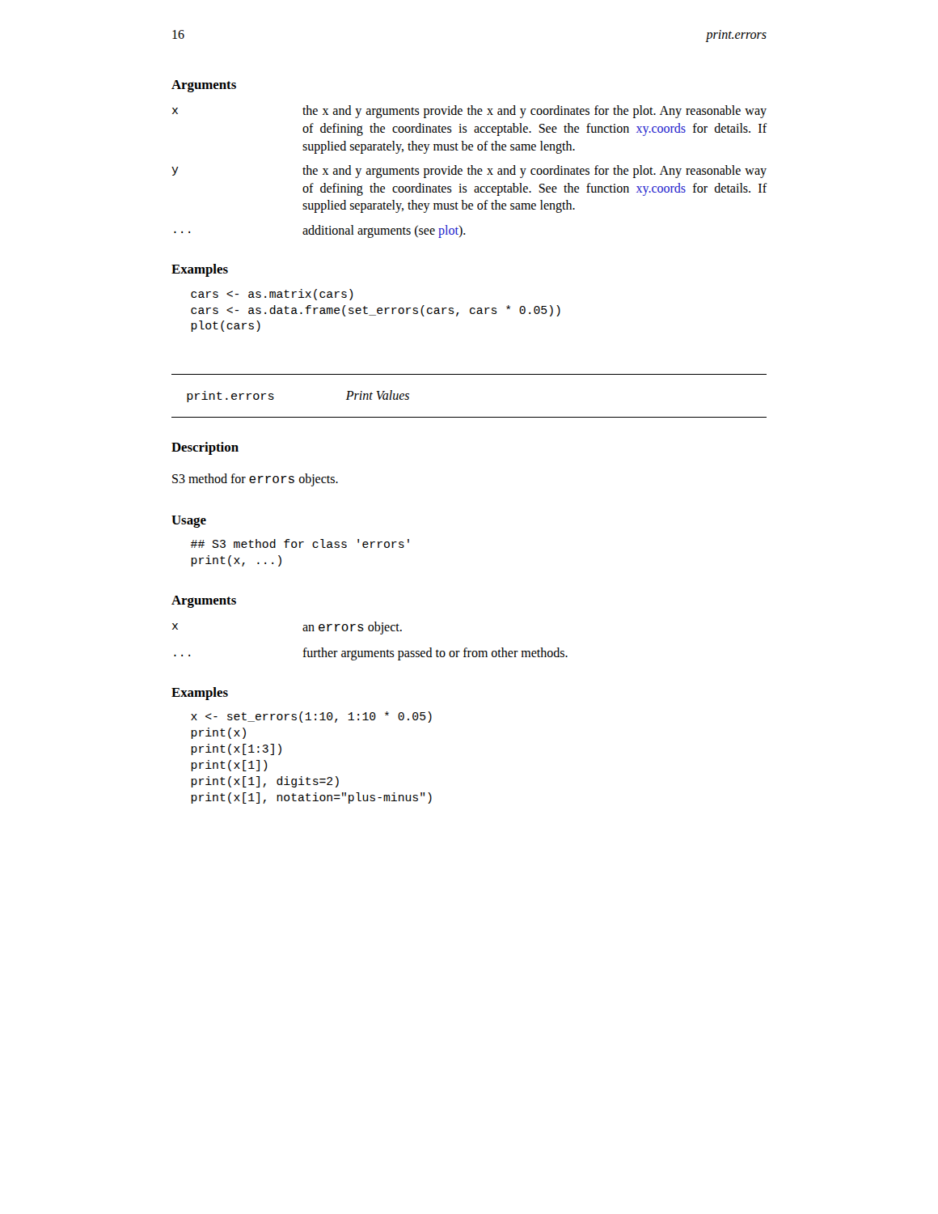16 print.errors
Arguments
x
the x and y arguments provide the x and y coordinates for the plot. Any reasonable way of defining the coordinates is acceptable. See the function xy.coords for details. If supplied separately, they must be of the same length.
y
the x and y arguments provide the x and y coordinates for the plot. Any reasonable way of defining the coordinates is acceptable. See the function xy.coords for details. If supplied separately, they must be of the same length.
...
additional arguments (see plot).
Examples
cars <- as.matrix(cars)
cars <- as.data.frame(set_errors(cars, cars * 0.05))
plot(cars)
print.errors Print Values
Description
S3 method for errors objects.
Usage
## S3 method for class 'errors'
print(x, ...)
Arguments
x
an errors object.
...
further arguments passed to or from other methods.
Examples
x <- set_errors(1:10, 1:10 * 0.05)
print(x)
print(x[1:3])
print(x[1])
print(x[1], digits=2)
print(x[1], notation="plus-minus")